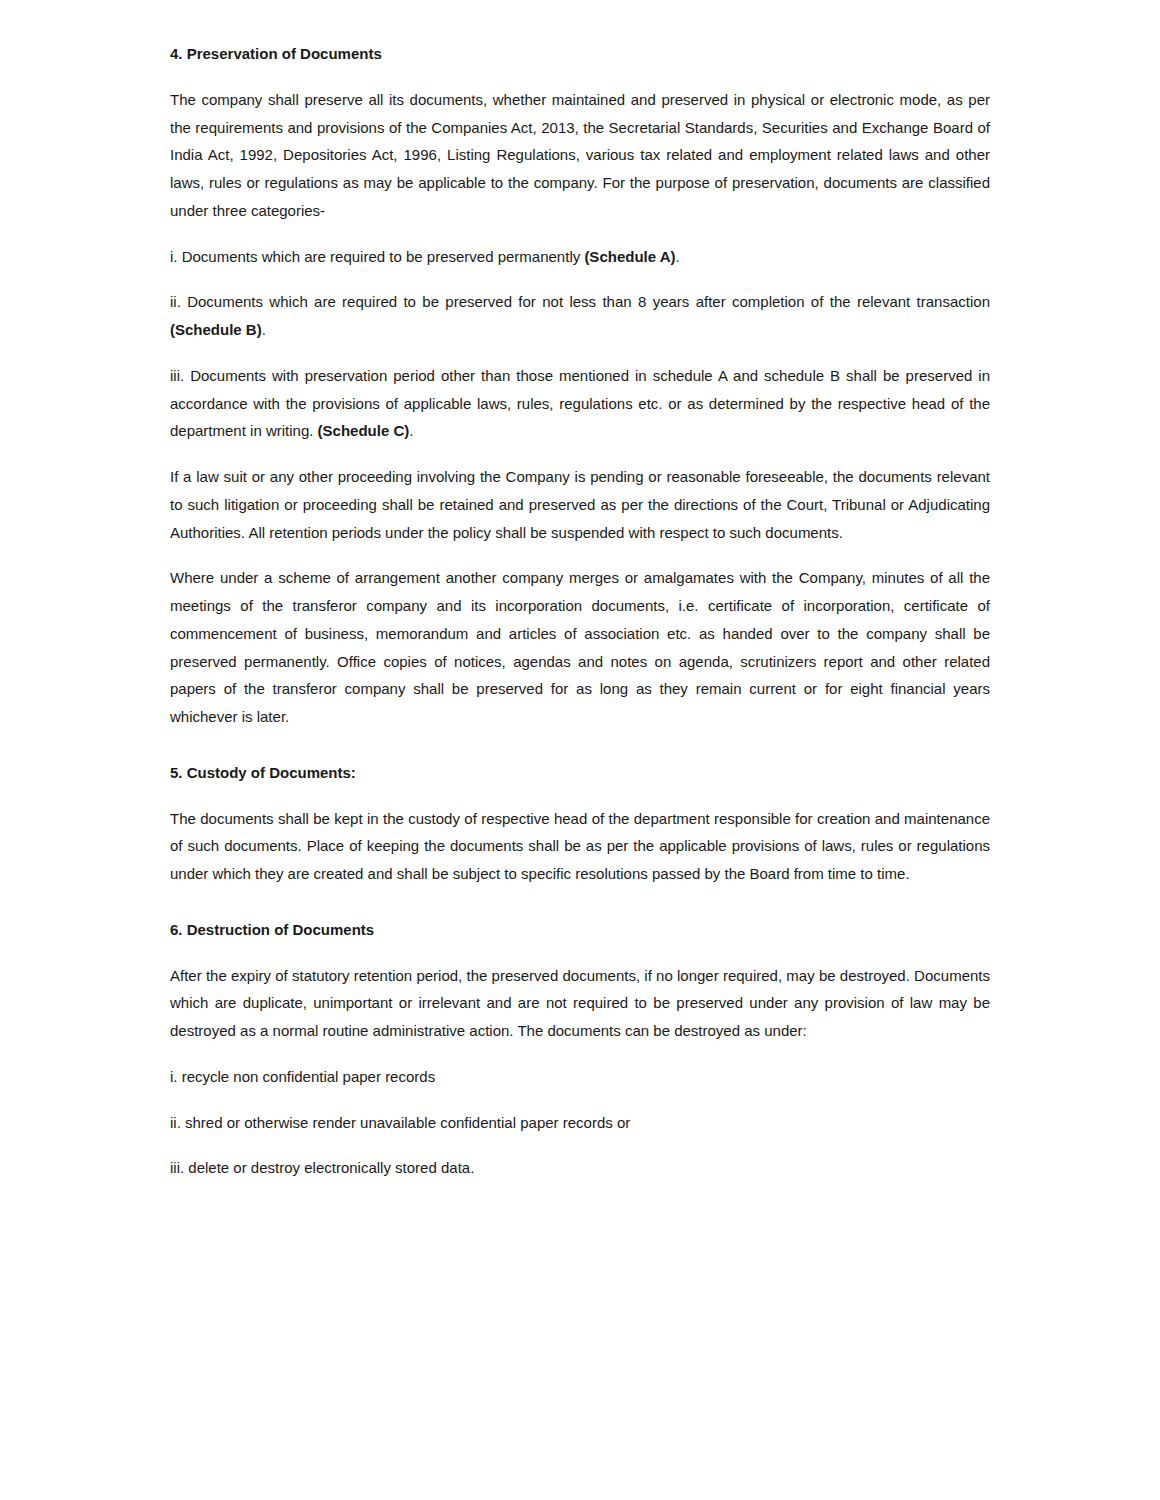4. Preservation of Documents
The company shall preserve all its documents, whether maintained and preserved in physical or electronic mode, as per the requirements and provisions of the Companies Act, 2013, the Secretarial Standards, Securities and Exchange Board of India Act, 1992, Depositories Act, 1996, Listing Regulations, various tax related and employment related laws and other laws, rules or regulations as may be applicable to the company. For the purpose of preservation, documents are classified under three categories-
i. Documents which are required to be preserved permanently (Schedule A).
ii. Documents which are required to be preserved for not less than 8 years after completion of the relevant transaction (Schedule B).
iii. Documents with preservation period other than those mentioned in schedule A and schedule B shall be preserved in accordance with the provisions of applicable laws, rules, regulations etc. or as determined by the respective head of the department in writing. (Schedule C).
If a law suit or any other proceeding involving the Company is pending or reasonable foreseeable, the documents relevant to such litigation or proceeding shall be retained and preserved as per the directions of the Court, Tribunal or Adjudicating Authorities. All retention periods under the policy shall be suspended with respect to such documents.
Where under a scheme of arrangement another company merges or amalgamates with the Company, minutes of all the meetings of the transferor company and its incorporation documents, i.e. certificate of incorporation, certificate of commencement of business, memorandum and articles of association etc. as handed over to the company shall be preserved permanently. Office copies of notices, agendas and notes on agenda, scrutinizers report and other related papers of the transferor company shall be preserved for as long as they remain current or for eight financial years whichever is later.
5. Custody of Documents:
The documents shall be kept in the custody of respective head of the department responsible for creation and maintenance of such documents. Place of keeping the documents shall be as per the applicable provisions of laws, rules or regulations under which they are created and shall be subject to specific resolutions passed by the Board from time to time.
6. Destruction of Documents
After the expiry of statutory retention period, the preserved documents, if no longer required, may be destroyed. Documents which are duplicate, unimportant or irrelevant and are not required to be preserved under any provision of law may be destroyed as a normal routine administrative action. The documents can be destroyed as under:
i. recycle non confidential paper records
ii. shred or otherwise render unavailable confidential paper records or
iii. delete or destroy electronically stored data.